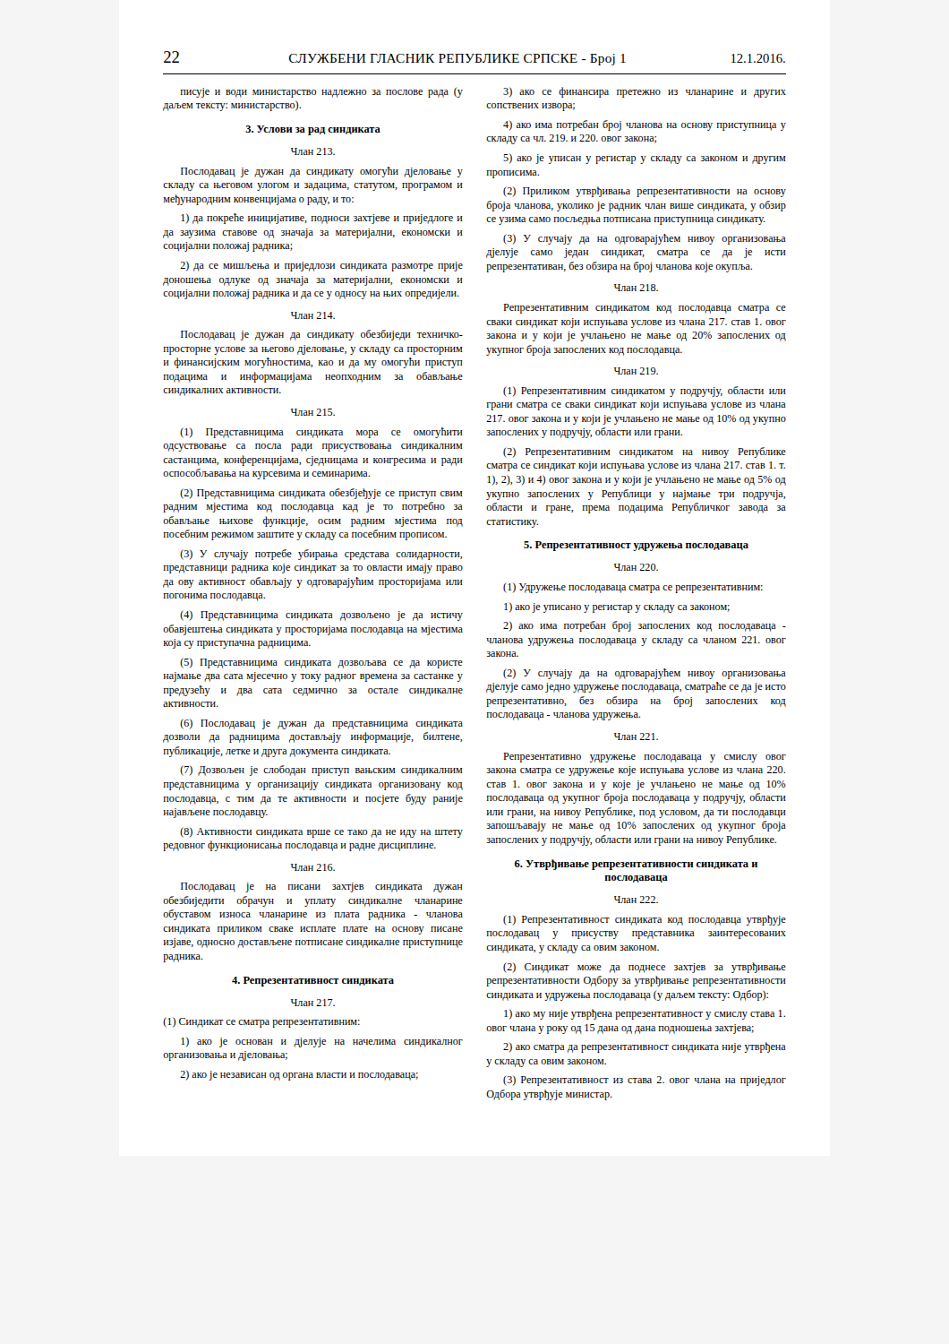22
СЛУЖБЕНИ ГЛАСНИК РЕПУБЛИКЕ СРПСКЕ - Број 1
12.1.2016.
писује и води министарство надлежно за послове рада (у даљем тексту: министарство).
3. Услови за рад синдиката
Члан 213.
Послодавац је дужан да синдикату омогући дјеловање у складу са његовом улогом и задацима, статутом, програмом и међународним конвенцијама о раду, и то:
1) да покреће иницијативе, подноси захтјеве и приједлоге и да заузима ставове од значаја за материјални, економски и социјални положај радника;
2) да се мишљења и приједлози синдиката размотре прије доношења одлуке од значаја за материјални, економски и социјални положај радника и да се у односу на њих опредијели.
Члан 214.
Послодавац је дужан да синдикату обезбиједи техничко-просторне услове за његово дјеловање, у складу са просторним и финансијским могућностима, као и да му омогући приступ подацима и информацијама неопходним за обављање синдикалних активности.
Члан 215.
(1) Представницима синдиката мора се омогућити одсуствовање са посла ради присуствовања синдикалним састанцима, конференцијама, сједницама и конгресима и ради оспособљавања на курсевима и семинарима.
(2) Представницима синдиката обезбјеђује се приступ свим радним мјестима код послодавца кад је то потребно за обављање њихове функције, осим радним мјестима под посебним режимом заштите у складу са посебним прописом.
(3) У случају потребе убирања средстава солидарности, представници радника које синдикат за то овласти имају право да ову активност обављају у одговарајућим просторијама или погонима послодавца.
(4) Представницима синдиката дозвољено је да истичу обавјештења синдиката у просторијама послодавца на мјестима која су приступачна радницима.
(5) Представницима синдиката дозвољава се да користе најмање два сата мјесечно у току радног времена за састанке у предузећу и два сата седмично за остале синдикалне активности.
(6) Послодавац је дужан да представницима синдиката дозволи да радницима достављају информације, билтене, публикације, летке и друга документа синдиката.
(7) Дозвољен је слободан приступ вањским синдикалним представницима у организацију синдиката организовану код послодавца, с тим да те активности и посјете буду раније најављене послодавцу.
(8) Активности синдиката врше се тако да не иду на штету редовног функционисања послодавца и радне дисциплине.
Члан 216.
Послодавац је на писани захтјев синдиката дужан обезбиједити обрачун и уплату синдикалне чланарине обуставом износа чланарине из плата радника - чланова синдиката приликом сваке исплате плате на основу писане изјаве, односно достављене потписане синдикалне приступнице радника.
4. Репрезентативност синдиката
Члан 217.
(1) Синдикат се сматра репрезентативним:
1) ако је основан и дјелује на начелима синдикалног организовања и дјеловања;
2) ако је независан од органа власти и послодаваца;
3) ако се финансира претежно из чланарине и других сопствених извора;
4) ако има потребан број чланова на основу приступница у складу са чл. 219. и 220. овог закона;
5) ако је уписан у регистар у складу са законом и другим прописима.
(2) Приликом утврђивања репрезентативности на основу броја чланова, уколико је радник члан више синдиката, у обзир се узима само посљедња потписана приступница синдикату.
(3) У случају да на одговарајућем нивоу организовања дјелује само један синдикат, сматра се да је исти репрезентативан, без обзира на број чланова које окупља.
Члан 218.
Репрезентативним синдикатом код послодавца сматра се сваки синдикат који испуњава услове из члана 217. став 1. овог закона и у који је учлањено не мање од 20% запослених од укупног броја запослених код послодавца.
Члан 219.
(1) Репрезентативним синдикатом у подручју, области или грани сматра се сваки синдикат који испуњава услове из члана 217. овог закона и у који је учлањено не мање од 10% од укупно запослених у подручју, области или грани.
(2) Репрезентативним синдикатом на нивоу Републике сматра се синдикат који испуњава услове из члана 217. став 1. т. 1), 2), 3) и 4) овог закона и у који је учлањено не мање од 5% од укупно запослених у Републици у најмање три подручја, области и гране, према подацима Републичког завода за статистику.
5. Репрезентативност удружења послодаваца
Члан 220.
(1) Удружење послодаваца сматра се репрезентативним:
1) ако је уписано у регистар у складу са законом;
2) ако има потребан број запослених код послодаваца - чланова удружења послодаваца у складу са чланом 221. овог закона.
(2) У случају да на одговарајућем нивоу организовања дјелује само једно удружење послодаваца, сматраће се да је исто репрезентативно, без обзира на број запослених код послодаваца - чланова удружења.
Члан 221.
Репрезентативно удружење послодаваца у смислу овог закона сматра се удружење које испуњава услове из члана 220. став 1. овог закона и у које је учлањено не мање од 10% послодаваца од укупног броја послодаваца у подручју, области или грани, на нивоу Републике, под условом, да ти послодавци запошљавају не мање од 10% запослених од укупног броја запослених у подручју, области или грани на нивоу Републике.
6. Утврђивање репрезентативности синдиката и послодаваца
Члан 222.
(1) Репрезентативност синдиката код послодавца утврђује послодавац у присуству представника заинтересованих синдиката, у складу са овим законом.
(2) Синдикат може да поднесе захтјев за утврђивање репрезентативности Одбору за утврђивање репрезентативности синдиката и удружења послодаваца (у даљем тексту: Одбор):
1) ако му није утврђена репрезентативност у смислу става 1. овог члана у року од 15 дана од дана подношења захтјева;
2) ако сматра да репрезентативност синдиката није утврђена у складу са овим законом.
(3) Репрезентативност из става 2. овог члана на приједлог Одбора утврђује министар.